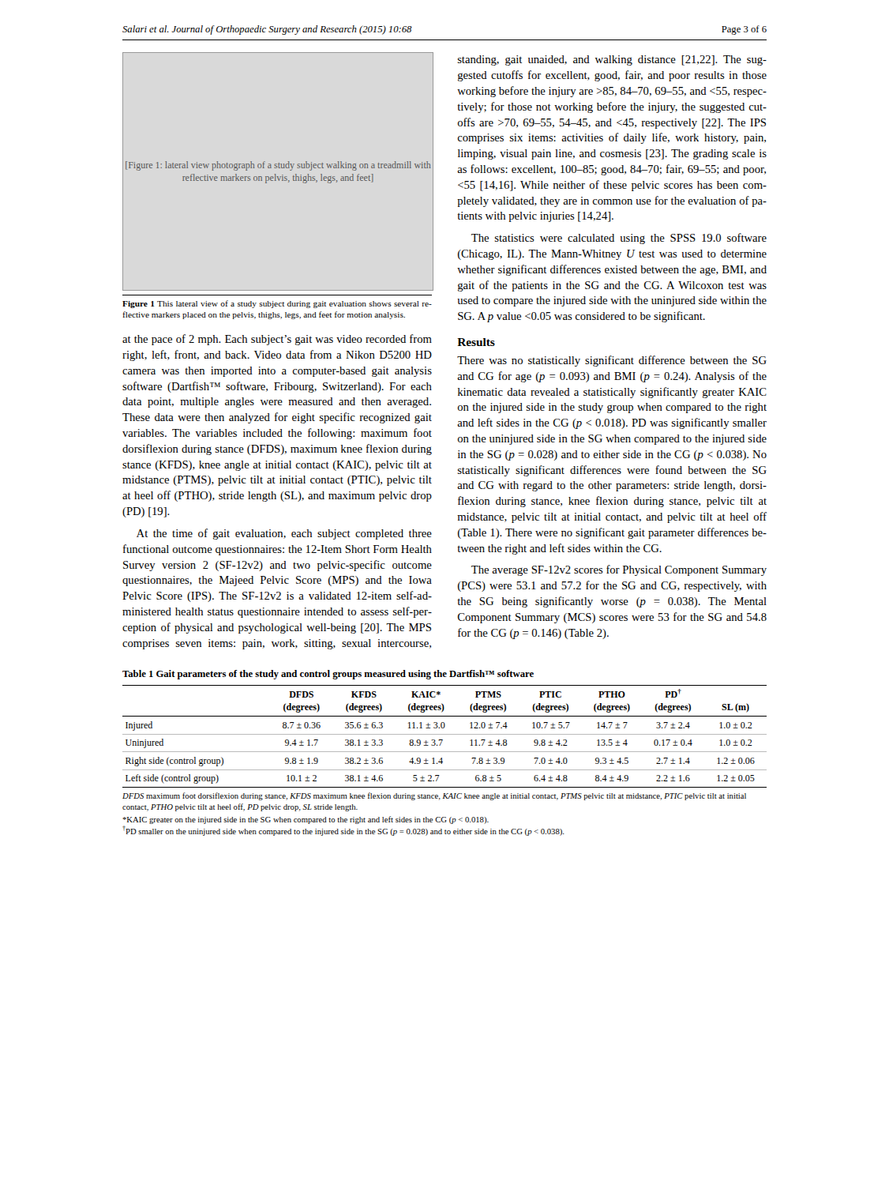Salari et al. Journal of Orthopaedic Surgery and Research (2015) 10:68
Page 3 of 6
[Figure 1: lateral view photograph of a study subject walking on a treadmill with reflective markers on pelvis, thighs, legs, and feet]
Figure 1 This lateral view of a study subject during gait evaluation shows several reflective markers placed on the pelvis, thighs, legs, and feet for motion analysis.
at the pace of 2 mph. Each subject’s gait was video recorded from right, left, front, and back. Video data from a Nikon D5200 HD camera was then imported into a computer-based gait analysis software (Dartfish™ software, Fribourg, Switzerland). For each data point, multiple angles were measured and then averaged. These data were then analyzed for eight specific recognized gait variables. The variables included the following: maximum foot dorsiflexion during stance (DFDS), maximum knee flexion during stance (KFDS), knee angle at initial contact (KAIC), pelvic tilt at midstance (PTMS), pelvic tilt at initial contact (PTIC), pelvic tilt at heel off (PTHO), stride length (SL), and maximum pelvic drop (PD) [19].
At the time of gait evaluation, each subject completed three functional outcome questionnaires: the 12-Item Short Form Health Survey version 2 (SF-12v2) and two pelvic-specific outcome questionnaires, the Majeed Pelvic Score (MPS) and the Iowa Pelvic Score (IPS). The SF-12v2 is a validated 12-item self-administered health status questionnaire intended to assess self-perception of physical and psychological well-being [20]. The MPS comprises seven items: pain, work, sitting, sexual intercourse, standing, gait unaided, and walking distance [21,22]. The suggested cutoffs for excellent, good, fair, and poor results in those working before the injury are >85, 84–70, 69–55, and <55, respectively; for those not working before the injury, the suggested cutoffs are >70, 69–55, 54–45, and <45, respectively [22]. The IPS comprises six items: activities of daily life, work history, pain, limping, visual pain line, and cosmesis [23]. The grading scale is as follows: excellent, 100–85; good, 84–70; fair, 69–55; and poor, <55 [14,16]. While neither of these pelvic scores has been completely validated, they are in common use for the evaluation of patients with pelvic injuries [14,24].
The statistics were calculated using the SPSS 19.0 software (Chicago, IL). The Mann-Whitney U test was used to determine whether significant differences existed between the age, BMI, and gait of the patients in the SG and the CG. A Wilcoxon test was used to compare the injured side with the uninjured side within the SG. A p value <0.05 was considered to be significant.
Results
There was no statistically significant difference between the SG and CG for age (p = 0.093) and BMI (p = 0.24). Analysis of the kinematic data revealed a statistically significantly greater KAIC on the injured side in the study group when compared to the right and left sides in the CG (p < 0.018). PD was significantly smaller on the uninjured side in the SG when compared to the injured side in the SG (p = 0.028) and to either side in the CG (p < 0.038). No statistically significant differences were found between the SG and CG with regard to the other parameters: stride length, dorsiflexion during stance, knee flexion during stance, pelvic tilt at midstance, pelvic tilt at initial contact, and pelvic tilt at heel off (Table 1). There were no significant gait parameter differences between the right and left sides within the CG.
The average SF-12v2 scores for Physical Component Summary (PCS) were 53.1 and 57.2 for the SG and CG, respectively, with the SG being significantly worse (p = 0.038). The Mental Component Summary (MCS) scores were 53 for the SG and 54.8 for the CG (p = 0.146) (Table 2).
Table 1 Gait parameters of the study and control groups measured using the Dartfish™ software
| | DFDS (degrees) | KFDS (degrees) | KAIC* (degrees) | PTMS (degrees) | PTIC (degrees) | PTHO (degrees) | PD † (degrees) | SL (m) |
| --- | --- | --- | --- | --- | --- | --- | --- | --- |
| Injured | 8.7 ± 0.36 | 35.6 ± 6.3 | 11.1 ± 3.0 | 12.0 ± 7.4 | 10.7 ± 5.7 | 14.7 ± 7 | 3.7 ± 2.4 | 1.0 ± 0.2 |
| Uninjured | 9.4 ± 1.7 | 38.1 ± 3.3 | 8.9 ± 3.7 | 11.7 ± 4.8 | 9.8 ± 4.2 | 13.5 ± 4 | 0.17 ± 0.4 | 1.0 ± 0.2 |
| Right side (control group) | 9.8 ± 1.9 | 38.2 ± 3.6 | 4.9 ± 1.4 | 7.8 ± 3.9 | 7.0 ± 4.0 | 9.3 ± 4.5 | 2.7 ± 1.4 | 1.2 ± 0.06 |
| Left side (control group) | 10.1 ± 2 | 38.1 ± 4.6 | 5 ± 2.7 | 6.8 ± 5 | 6.4 ± 4.8 | 8.4 ± 4.9 | 2.2 ± 1.6 | 1.2 ± 0.05 |
DFDS maximum foot dorsiflexion during stance, KFDS maximum knee flexion during stance, KAIC knee angle at initial contact, PTMS pelvic tilt at midstance, PTIC pelvic tilt at initial contact, PTHO pelvic tilt at heel off, PD pelvic drop, SL stride length.
*KAIC greater on the injured side in the SG when compared to the right and left sides in the CG (p < 0.018).
†PD smaller on the uninjured side when compared to the injured side in the SG (p = 0.028) and to either side in the CG (p < 0.038).